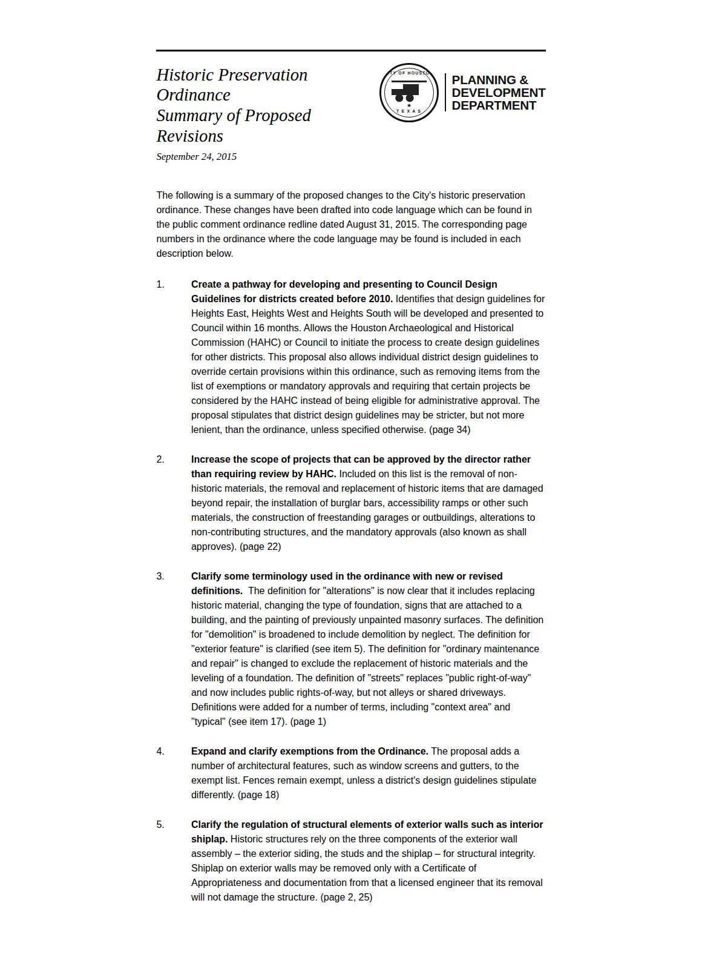Historic Preservation Ordinance
Summary of Proposed Revisions
September 24, 2015
CITY OF HOUSTON
★
T E X A S
PLANNING & DEVELOPMENT DEPARTMENT
The following is a summary of the proposed changes to the City's historic preservation ordinance. These changes have been drafted into code language which can be found in the public comment ordinance redline dated August 31, 2015. The corresponding page numbers in the ordinance where the code language may be found is included in each description below.
Create a pathway for developing and presenting to Council Design Guidelines for districts created before 2010. Identifies that design guidelines for Heights East, Heights West and Heights South will be developed and presented to Council within 16 months. Allows the Houston Archaeological and Historical Commission (HAHC) or Council to initiate the process to create design guidelines for other districts. This proposal also allows individual district design guidelines to override certain provisions within this ordinance, such as removing items from the list of exemptions or mandatory approvals and requiring that certain projects be considered by the HAHC instead of being eligible for administrative approval. The proposal stipulates that district design guidelines may be stricter, but not more lenient, than the ordinance, unless specified otherwise. (page 34)
Increase the scope of projects that can be approved by the director rather than requiring review by HAHC. Included on this list is the removal of non-historic materials, the removal and replacement of historic items that are damaged beyond repair, the installation of burglar bars, accessibility ramps or other such materials, the construction of freestanding garages or outbuildings, alterations to non-contributing structures, and the mandatory approvals (also known as shall approves). (page 22)
Clarify some terminology used in the ordinance with new or revised definitions. The definition for "alterations" is now clear that it includes replacing historic material, changing the type of foundation, signs that are attached to a building, and the painting of previously unpainted masonry surfaces. The definition for "demolition" is broadened to include demolition by neglect. The definition for "exterior feature" is clarified (see item 5). The definition for "ordinary maintenance and repair" is changed to exclude the replacement of historic materials and the leveling of a foundation. The definition of "streets" replaces "public right-of-way" and now includes public rights-of-way, but not alleys or shared driveways. Definitions were added for a number of terms, including "context area" and "typical" (see item 17). (page 1)
Expand and clarify exemptions from the Ordinance. The proposal adds a number of architectural features, such as window screens and gutters, to the exempt list. Fences remain exempt, unless a district's design guidelines stipulate differently. (page 18)
Clarify the regulation of structural elements of exterior walls such as interior shiplap. Historic structures rely on the three components of the exterior wall assembly – the exterior siding, the studs and the shiplap – for structural integrity. Shiplap on exterior walls may be removed only with a Certificate of Appropriateness and documentation from that a licensed engineer that its removal will not damage the structure. (page 2, 25)